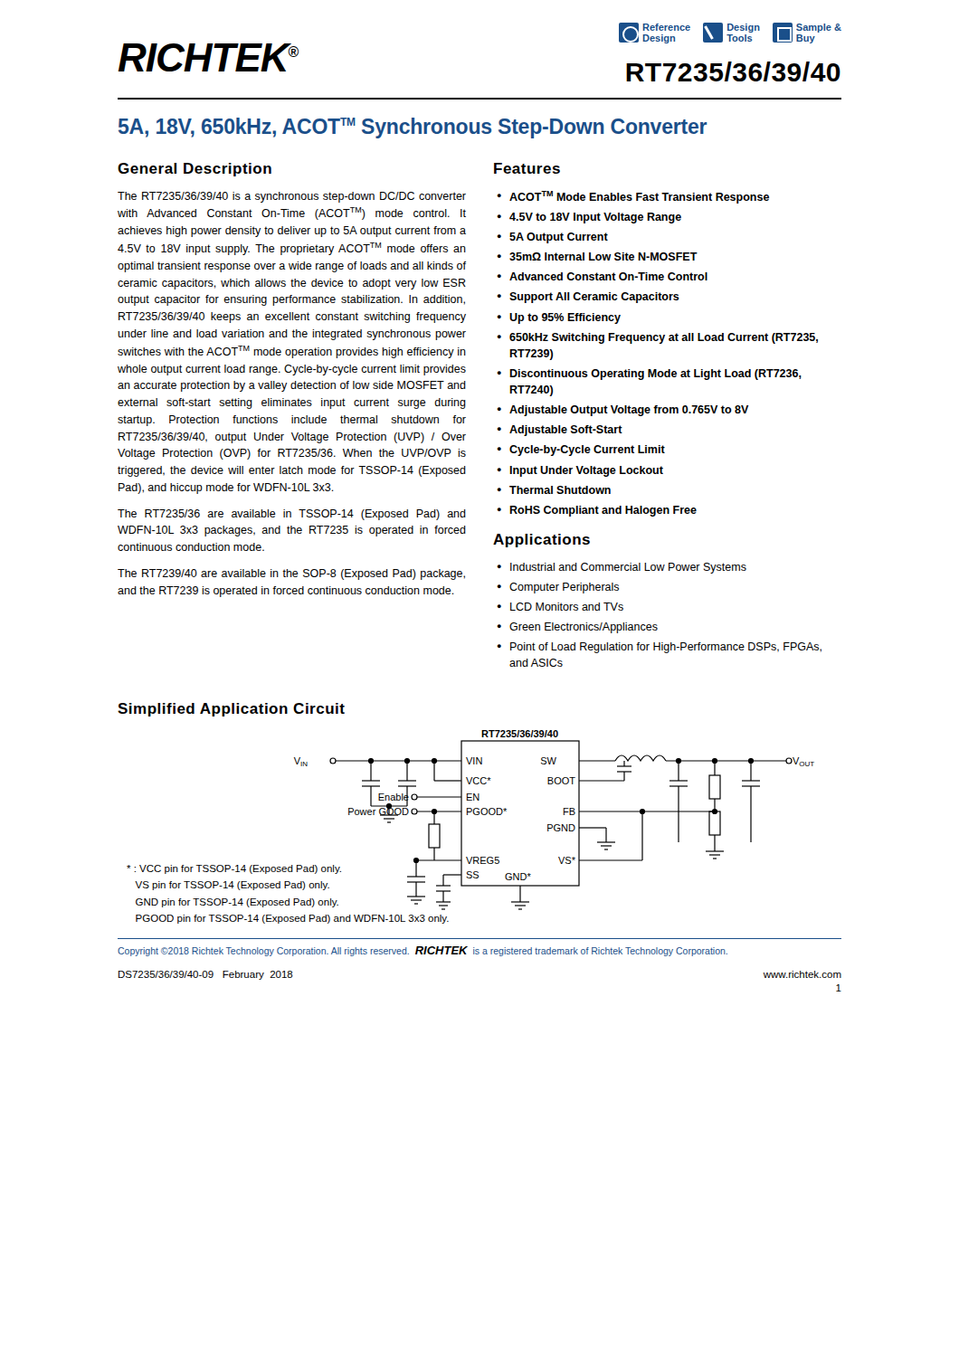RICHTEK®
Reference
Design
Design
Tools
Sample &
Buy
RT7235/36/39/40
5A, 18V, 650kHz, ACOTTM Synchronous Step-Down Converter
General Description
The RT7235/36/39/40 is a synchronous step-down DC/DC converter with Advanced Constant On-Time (ACOTTM) mode control. It achieves high power density to deliver up to 5A output current from a 4.5V to 18V input supply. The proprietary ACOTTM mode offers an optimal transient response over a wide range of loads and all kinds of ceramic capacitors, which allows the device to adopt very low ESR output capacitor for ensuring performance stabilization. In addition, RT7235/36/39/40 keeps an excellent constant switching frequency under line and load variation and the integrated synchronous power switches with the ACOTTM mode operation provides high efficiency in whole output current load range. Cycle-by-cycle current limit provides an accurate protection by a valley detection of low side MOSFET and external soft-start setting eliminates input current surge during startup. Protection functions include thermal shutdown for RT7235/36/39/40, output Under Voltage Protection (UVP) / Over Voltage Protection (OVP) for RT7235/36. When the UVP/OVP is triggered, the device will enter latch mode for TSSOP-14 (Exposed Pad), and hiccup mode for WDFN-10L 3x3.
The RT7235/36 are available in TSSOP-14 (Exposed Pad) and WDFN-10L 3x3 packages, and the RT7235 is operated in forced continuous conduction mode.
The RT7239/40 are available in the SOP-8 (Exposed Pad) package, and the RT7239 is operated in forced continuous conduction mode.
Features
ACOTTM Mode Enables Fast Transient Response
4.5V to 18V Input Voltage Range
5A Output Current
35mΩ Internal Low Site N-MOSFET
Advanced Constant On-Time Control
Support All Ceramic Capacitors
Up to 95% Efficiency
650kHz Switching Frequency at all Load Current (RT7235, RT7239)
Discontinuous Operating Mode at Light Load (RT7236, RT7240)
Adjustable Output Voltage from 0.765V to 8V
Adjustable Soft-Start
Cycle-by-Cycle Current Limit
Input Under Voltage Lockout
Thermal Shutdown
RoHS Compliant and Halogen Free
Applications
Industrial and Commercial Low Power Systems
Computer Peripherals
LCD Monitors and TVs
Green Electronics/Appliances
Point of Load Regulation for High-Performance DSPs, FPGAs, and ASICs
Simplified Application Circuit
VIN VCC* EN PGOOD* VREG5 SS GND* SW BOOT FB PGND VS* RT7235/36/39/40 VIN VOUT Enable Power GOOD
* : VCC pin for TSSOP-14 (Exposed Pad) only.
VS pin for TSSOP-14 (Exposed Pad) only.
GND pin for TSSOP-14 (Exposed Pad) only.
PGOOD pin for TSSOP-14 (Exposed Pad) and WDFN-10L 3x3 only.
Copyright ©2018 Richtek Technology Corporation. All rights reserved. RICHTEK is a registered trademark of Richtek Technology Corporation.
DS7235/36/39/40-09 February 2018
www.richtek.com
1